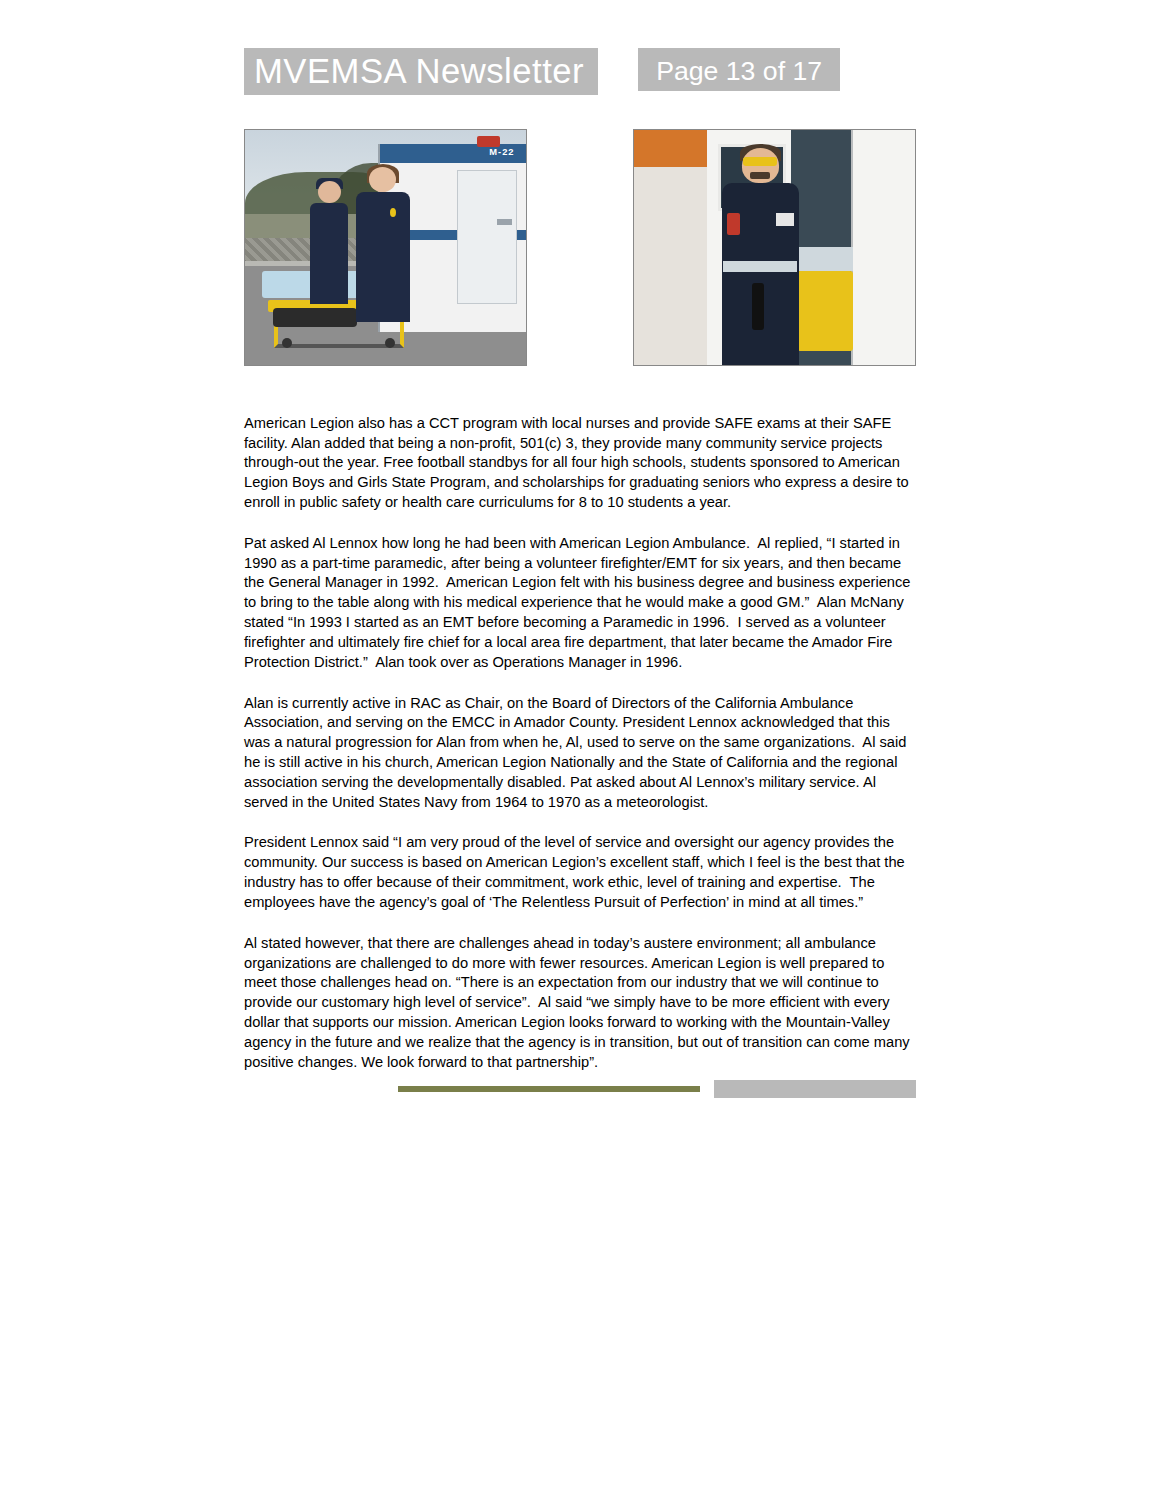MVEMSA Newsletter
Page 13 of 17
M-22
American Legion also has a CCT program with local nurses and provide SAFE exams at their SAFE facility. Alan added that being a non-profit, 501(c) 3, they provide many community service projects through-out the year. Free football standbys for all four high schools, students sponsored to American Legion Boys and Girls State Program, and scholarships for graduating seniors who express a desire to enroll in public safety or health care curriculums for 8 to 10 students a year.
Pat asked Al Lennox how long he had been with American Legion Ambulance. Al replied, “I started in 1990 as a part-time paramedic, after being a volunteer firefighter/EMT for six years, and then became the General Manager in 1992. American Legion felt with his business degree and business experience to bring to the table along with his medical experience that he would make a good GM.” Alan McNany stated “In 1993 I started as an EMT before becoming a Paramedic in 1996. I served as a volunteer firefighter and ultimately fire chief for a local area fire department, that later became the Amador Fire Protection District.” Alan took over as Operations Manager in 1996.
Alan is currently active in RAC as Chair, on the Board of Directors of the California Ambulance Association, and serving on the EMCC in Amador County. President Lennox acknowledged that this was a natural progression for Alan from when he, Al, used to serve on the same organizations. Al said he is still active in his church, American Legion Nationally and the State of California and the regional association serving the developmentally disabled. Pat asked about Al Lennox’s military service. Al served in the United States Navy from 1964 to 1970 as a meteorologist.
President Lennox said “I am very proud of the level of service and oversight our agency provides the community. Our success is based on American Legion’s excellent staff, which I feel is the best that the industry has to offer because of their commitment, work ethic, level of training and expertise. The employees have the agency’s goal of ‘The Relentless Pursuit of Perfection’ in mind at all times.”
Al stated however, that there are challenges ahead in today’s austere environment; all ambulance organizations are challenged to do more with fewer resources. American Legion is well prepared to meet those challenges head on. “There is an expectation from our industry that we will continue to provide our customary high level of service”. Al said “we simply have to be more efficient with every dollar that supports our mission. American Legion looks forward to working with the Mountain-Valley agency in the future and we realize that the agency is in transition, but out of transition can come many positive changes. We look forward to that partnership”.